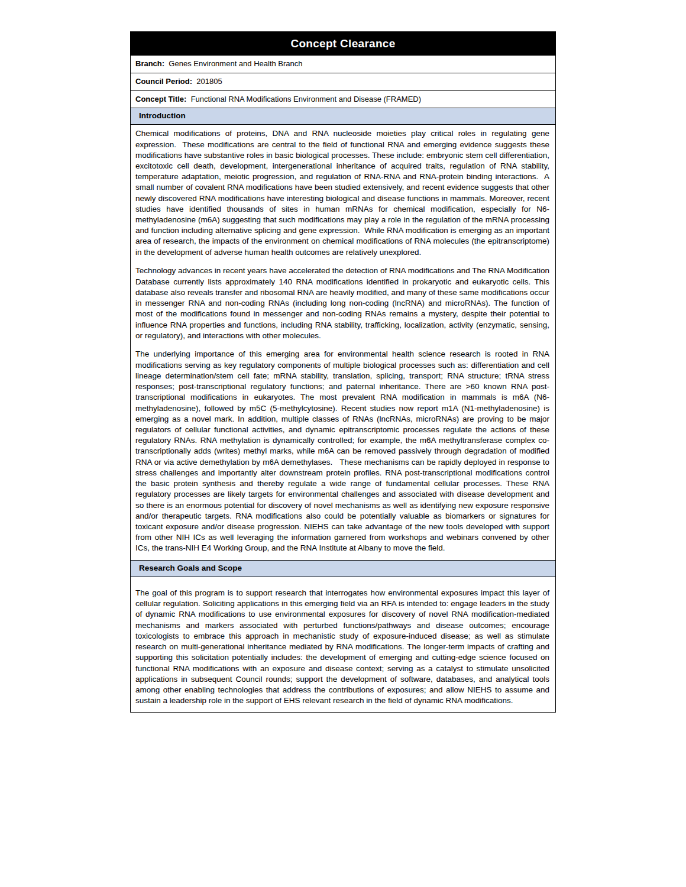Concept Clearance
Branch: Genes Environment and Health Branch
Council Period: 201805
Concept Title: Functional RNA Modifications Environment and Disease (FRAMED)
Introduction
Chemical modifications of proteins, DNA and RNA nucleoside moieties play critical roles in regulating gene expression. These modifications are central to the field of functional RNA and emerging evidence suggests these modifications have substantive roles in basic biological processes. These include: embryonic stem cell differentiation, excitotoxic cell death, development, intergenerational inheritance of acquired traits, regulation of RNA stability, temperature adaptation, meiotic progression, and regulation of RNA-RNA and RNA-protein binding interactions. A small number of covalent RNA modifications have been studied extensively, and recent evidence suggests that other newly discovered RNA modifications have interesting biological and disease functions in mammals. Moreover, recent studies have identified thousands of sites in human mRNAs for chemical modification, especially for N6-methyladenosine (m6A) suggesting that such modifications may play a role in the regulation of the mRNA processing and function including alternative splicing and gene expression. While RNA modification is emerging as an important area of research, the impacts of the environment on chemical modifications of RNA molecules (the epitranscriptome) in the development of adverse human health outcomes are relatively unexplored.
Technology advances in recent years have accelerated the detection of RNA modifications and The RNA Modification Database currently lists approximately 140 RNA modifications identified in prokaryotic and eukaryotic cells. This database also reveals transfer and ribosomal RNA are heavily modified, and many of these same modifications occur in messenger RNA and non-coding RNAs (including long non-coding (lncRNA) and microRNAs). The function of most of the modifications found in messenger and non-coding RNAs remains a mystery, despite their potential to influence RNA properties and functions, including RNA stability, trafficking, localization, activity (enzymatic, sensing, or regulatory), and interactions with other molecules.
The underlying importance of this emerging area for environmental health science research is rooted in RNA modifications serving as key regulatory components of multiple biological processes such as: differentiation and cell lineage determination/stem cell fate; mRNA stability, translation, splicing, transport; RNA structure; tRNA stress responses; post-transcriptional regulatory functions; and paternal inheritance. There are >60 known RNA post-transcriptional modifications in eukaryotes. The most prevalent RNA modification in mammals is m6A (N6-methyladenosine), followed by m5C (5-methylcytosine). Recent studies now report m1A (N1-methyladenosine) is emerging as a novel mark. In addition, multiple classes of RNAs (lncRNAs, microRNAs) are proving to be major regulators of cellular functional activities, and dynamic epitranscriptomic processes regulate the actions of these regulatory RNAs. RNA methylation is dynamically controlled; for example, the m6A methyltransferase complex co-transcriptionally adds (writes) methyl marks, while m6A can be removed passively through degradation of modified RNA or via active demethylation by m6A demethylases. These mechanisms can be rapidly deployed in response to stress challenges and importantly alter downstream protein profiles. RNA post-transcriptional modifications control the basic protein synthesis and thereby regulate a wide range of fundamental cellular processes. These RNA regulatory processes are likely targets for environmental challenges and associated with disease development and so there is an enormous potential for discovery of novel mechanisms as well as identifying new exposure responsive and/or therapeutic targets. RNA modifications also could be potentially valuable as biomarkers or signatures for toxicant exposure and/or disease progression. NIEHS can take advantage of the new tools developed with support from other NIH ICs as well leveraging the information garnered from workshops and webinars convened by other ICs, the trans-NIH E4 Working Group, and the RNA Institute at Albany to move the field.
Research Goals and Scope
The goal of this program is to support research that interrogates how environmental exposures impact this layer of cellular regulation. Soliciting applications in this emerging field via an RFA is intended to: engage leaders in the study of dynamic RNA modifications to use environmental exposures for discovery of novel RNA modification-mediated mechanisms and markers associated with perturbed functions/pathways and disease outcomes; encourage toxicologists to embrace this approach in mechanistic study of exposure-induced disease; as well as stimulate research on multi-generational inheritance mediated by RNA modifications. The longer-term impacts of crafting and supporting this solicitation potentially includes: the development of emerging and cutting-edge science focused on functional RNA modifications with an exposure and disease context; serving as a catalyst to stimulate unsolicited applications in subsequent Council rounds; support the development of software, databases, and analytical tools among other enabling technologies that address the contributions of exposures; and allow NIEHS to assume and sustain a leadership role in the support of EHS relevant research in the field of dynamic RNA modifications.